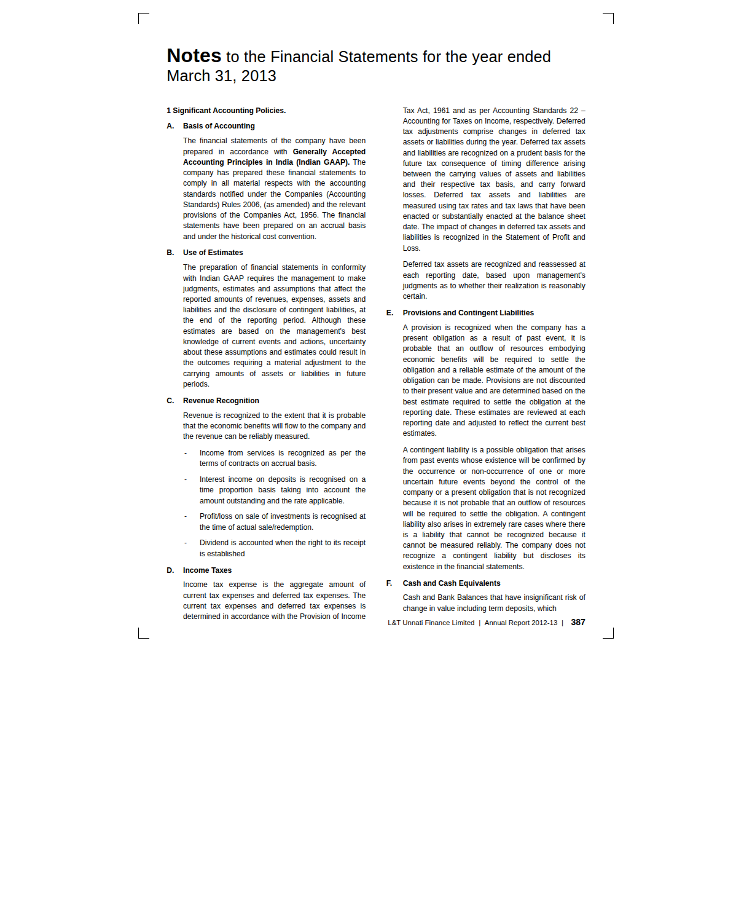Notes to the Financial Statements for the year ended March 31, 2013
1 Significant Accounting Policies.
A. Basis of Accounting
The financial statements of the company have been prepared in accordance with Generally Accepted Accounting Principles in India (Indian GAAP). The company has prepared these financial statements to comply in all material respects with the accounting standards notified under the Companies (Accounting Standards) Rules 2006, (as amended) and the relevant provisions of the Companies Act, 1956. The financial statements have been prepared on an accrual basis and under the historical cost convention.
B. Use of Estimates
The preparation of financial statements in conformity with Indian GAAP requires the management to make judgments, estimates and assumptions that affect the reported amounts of revenues, expenses, assets and liabilities and the disclosure of contingent liabilities, at the end of the reporting period. Although these estimates are based on the management's best knowledge of current events and actions, uncertainty about these assumptions and estimates could result in the outcomes requiring a material adjustment to the carrying amounts of assets or liabilities in future periods.
C. Revenue Recognition
Revenue is recognized to the extent that it is probable that the economic benefits will flow to the company and the revenue can be reliably measured.
Income from services is recognized as per the terms of contracts on accrual basis.
Interest income on deposits is recognised on a time proportion basis taking into account the amount outstanding and the rate applicable.
Profit/loss on sale of investments is recognised at the time of actual sale/redemption.
Dividend is accounted when the right to its receipt is established
D. Income Taxes
Income tax expense is the aggregate amount of current tax expenses and deferred tax expenses. The current tax expenses and deferred tax expenses is determined in accordance with the Provision of Income Tax Act, 1961 and as per Accounting Standards 22 – Accounting for Taxes on Income, respectively. Deferred tax adjustments comprise changes in deferred tax assets or liabilities during the year. Deferred tax assets and liabilities are recognized on a prudent basis for the future tax consequence of timing difference arising between the carrying values of assets and liabilities and their respective tax basis, and carry forward losses. Deferred tax assets and liabilities are measured using tax rates and tax laws that have been enacted or substantially enacted at the balance sheet date. The impact of changes in deferred tax assets and liabilities is recognized in the Statement of Profit and Loss.
Deferred tax assets are recognized and reassessed at each reporting date, based upon management's judgments as to whether their realization is reasonably certain.
E. Provisions and Contingent Liabilities
A provision is recognized when the company has a present obligation as a result of past event, it is probable that an outflow of resources embodying economic benefits will be required to settle the obligation and a reliable estimate of the amount of the obligation can be made. Provisions are not discounted to their present value and are determined based on the best estimate required to settle the obligation at the reporting date. These estimates are reviewed at each reporting date and adjusted to reflect the current best estimates.
A contingent liability is a possible obligation that arises from past events whose existence will be confirmed by the occurrence or non-occurrence of one or more uncertain future events beyond the control of the company or a present obligation that is not recognized because it is not probable that an outflow of resources will be required to settle the obligation. A contingent liability also arises in extremely rare cases where there is a liability that cannot be recognized because it cannot be measured reliably. The company does not recognize a contingent liability but discloses its existence in the financial statements.
F. Cash and Cash Equivalents
Cash and Bank Balances that have insignificant risk of change in value including term deposits, which
L&T Unnati Finance Limited|Annual Report 2012-13|387